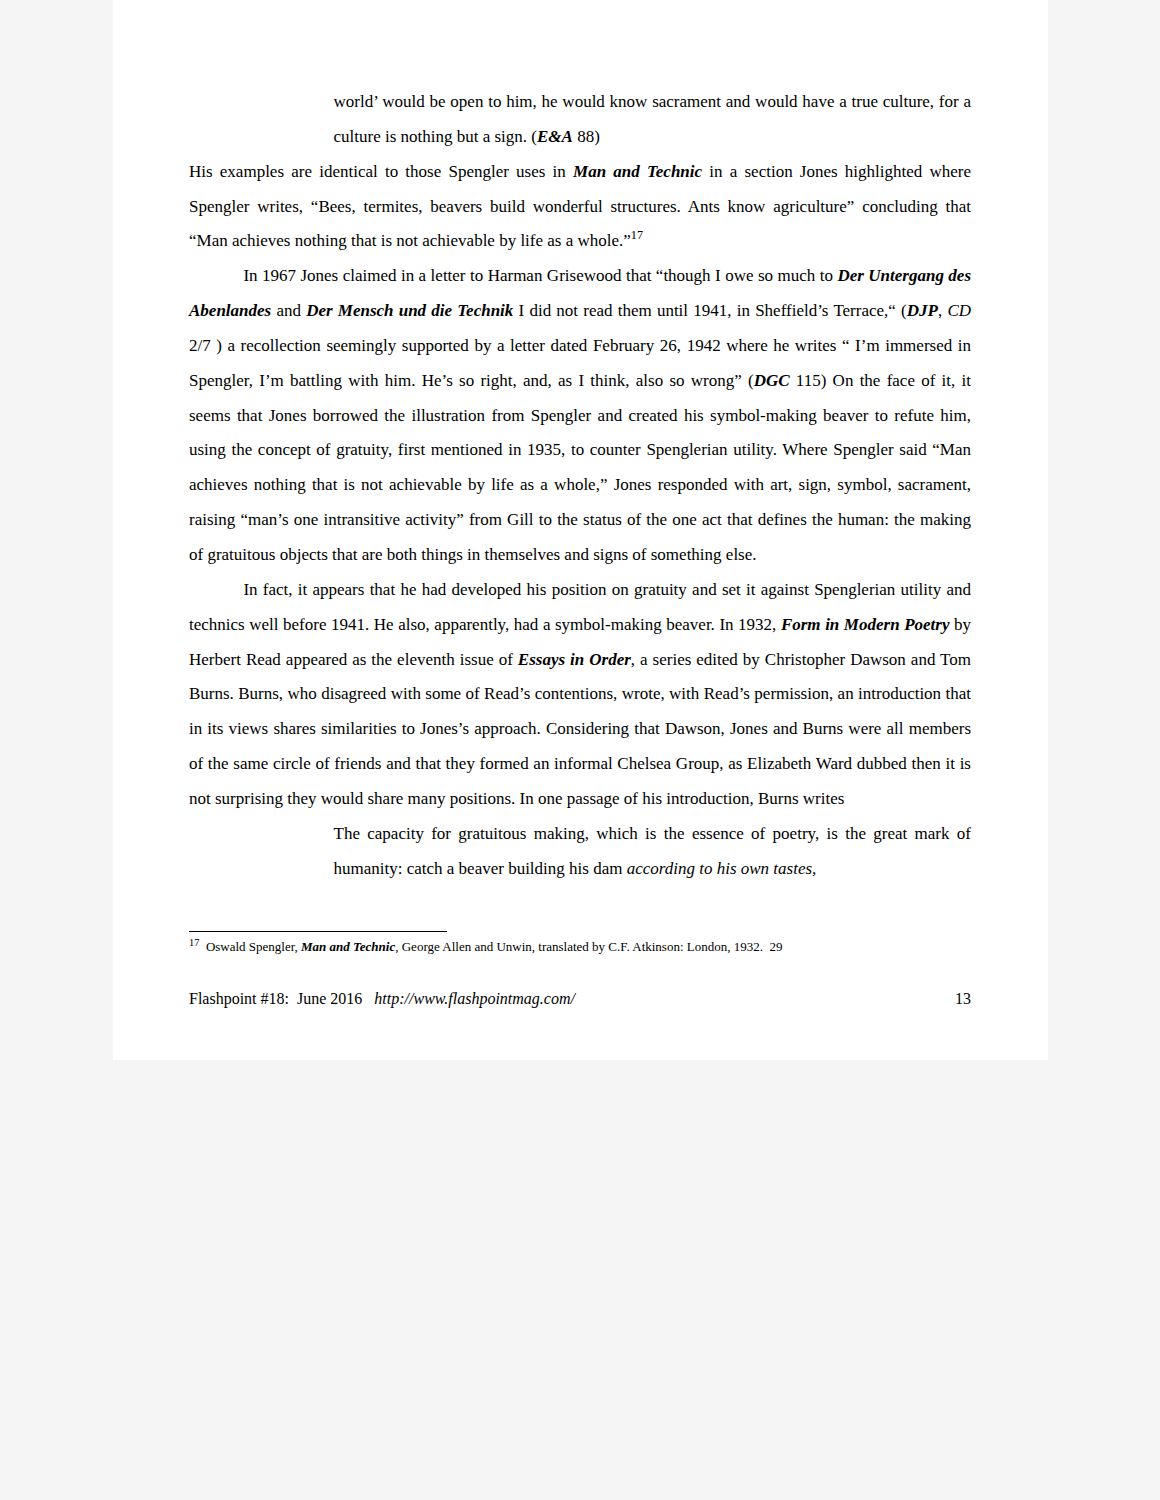world’ would be open to him, he would know sacrament and would have a true culture, for a culture is nothing but a sign. (E&A 88)
His examples are identical to those Spengler uses in Man and Technic in a section Jones highlighted where Spengler writes, “Bees, termites, beavers build wonderful structures. Ants know agriculture” concluding that “Man achieves nothing that is not achievable by life as a whole.”17
In 1967 Jones claimed in a letter to Harman Grisewood that “though I owe so much to Der Untergang des Abenlandes and Der Mensch und die Technik I did not read them until 1941, in Sheffield’s Terrace,“ (DJP, CD 2/7 ) a recollection seemingly supported by a letter dated February 26, 1942 where he writes “ I’m immersed in Spengler, I’m battling with him. He’s so right, and, as I think, also so wrong” (DGC 115) On the face of it, it seems that Jones borrowed the illustration from Spengler and created his symbol-making beaver to refute him, using the concept of gratuity, first mentioned in 1935, to counter Spenglerian utility. Where Spengler said “Man achieves nothing that is not achievable by life as a whole,” Jones responded with art, sign, symbol, sacrament, raising “man’s one intransitive activity” from Gill to the status of the one act that defines the human: the making of gratuitous objects that are both things in themselves and signs of something else.
In fact, it appears that he had developed his position on gratuity and set it against Spenglerian utility and technics well before 1941. He also, apparently, had a symbol-making beaver. In 1932, Form in Modern Poetry by Herbert Read appeared as the eleventh issue of Essays in Order, a series edited by Christopher Dawson and Tom Burns. Burns, who disagreed with some of Read’s contentions, wrote, with Read’s permission, an introduction that in its views shares similarities to Jones’s approach. Considering that Dawson, Jones and Burns were all members of the same circle of friends and that they formed an informal Chelsea Group, as Elizabeth Ward dubbed then it is not surprising they would share many positions. In one passage of his introduction, Burns writes
The capacity for gratuitous making, which is the essence of poetry, is the great mark of humanity: catch a beaver building his dam according to his own tastes,
17 Oswald Spengler, Man and Technic, George Allen and Unwin, translated by C.F. Atkinson: London, 1932. 29
Flashpoint #18: June 2016 http://www.flashpointmag.com/ 13